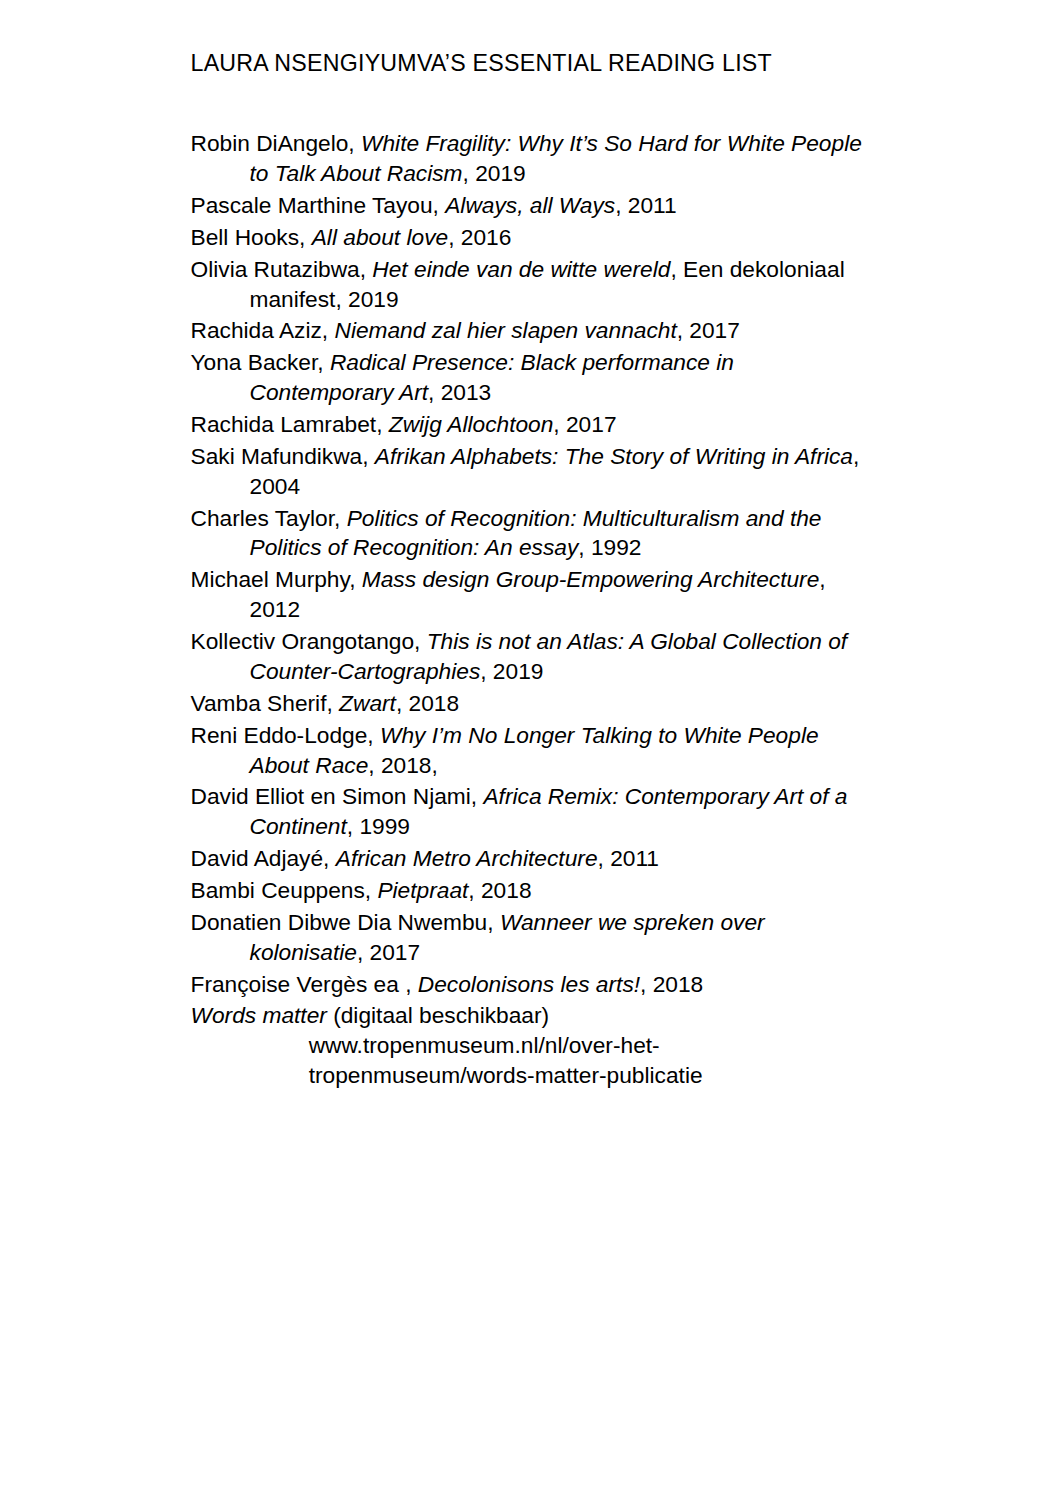LAURA NSENGIYUMVA’S ESSENTIAL READING LIST
Robin DiAngelo, White Fragility: Why It’s So Hard for White People to Talk About Racism, 2019
Pascale Marthine Tayou, Always, all Ways, 2011
Bell Hooks, All about love, 2016
Olivia Rutazibwa, Het einde van de witte wereld, Een dekoloniaal manifest, 2019
Rachida Aziz, Niemand zal hier slapen vannacht, 2017
Yona Backer, Radical Presence: Black performance in Contemporary Art, 2013
Rachida Lamrabet, Zwijg Allochtoon, 2017
Saki Mafundikwa, Afrikan Alphabets: The Story of Writing in Africa, 2004
Charles Taylor, Politics of Recognition: Multiculturalism and the Politics of Recognition: An essay, 1992
Michael Murphy, Mass design Group-Empowering Architecture, 2012
Kollectiv Orangotango, This is not an Atlas: A Global Collection of Counter-Cartographies, 2019
Vamba Sherif, Zwart, 2018
Reni Eddo-Lodge, Why I’m No Longer Talking to White People About Race, 2018,
David Elliot en Simon Njami, Africa Remix: Contemporary Art of a Continent, 1999
David Adjayé, African Metro Architecture, 2011
Bambi Ceuppens, Pietpraat, 2018
Donatien Dibwe Dia Nwembu, Wanneer we spreken over kolonisatie, 2017
Françoise Vergès ea , Decolonisons les arts!, 2018
Words matter (digitaal beschikbaar) www.tropenmuseum.nl/nl/over-het-tropenmuseum/words-matter-publicatie